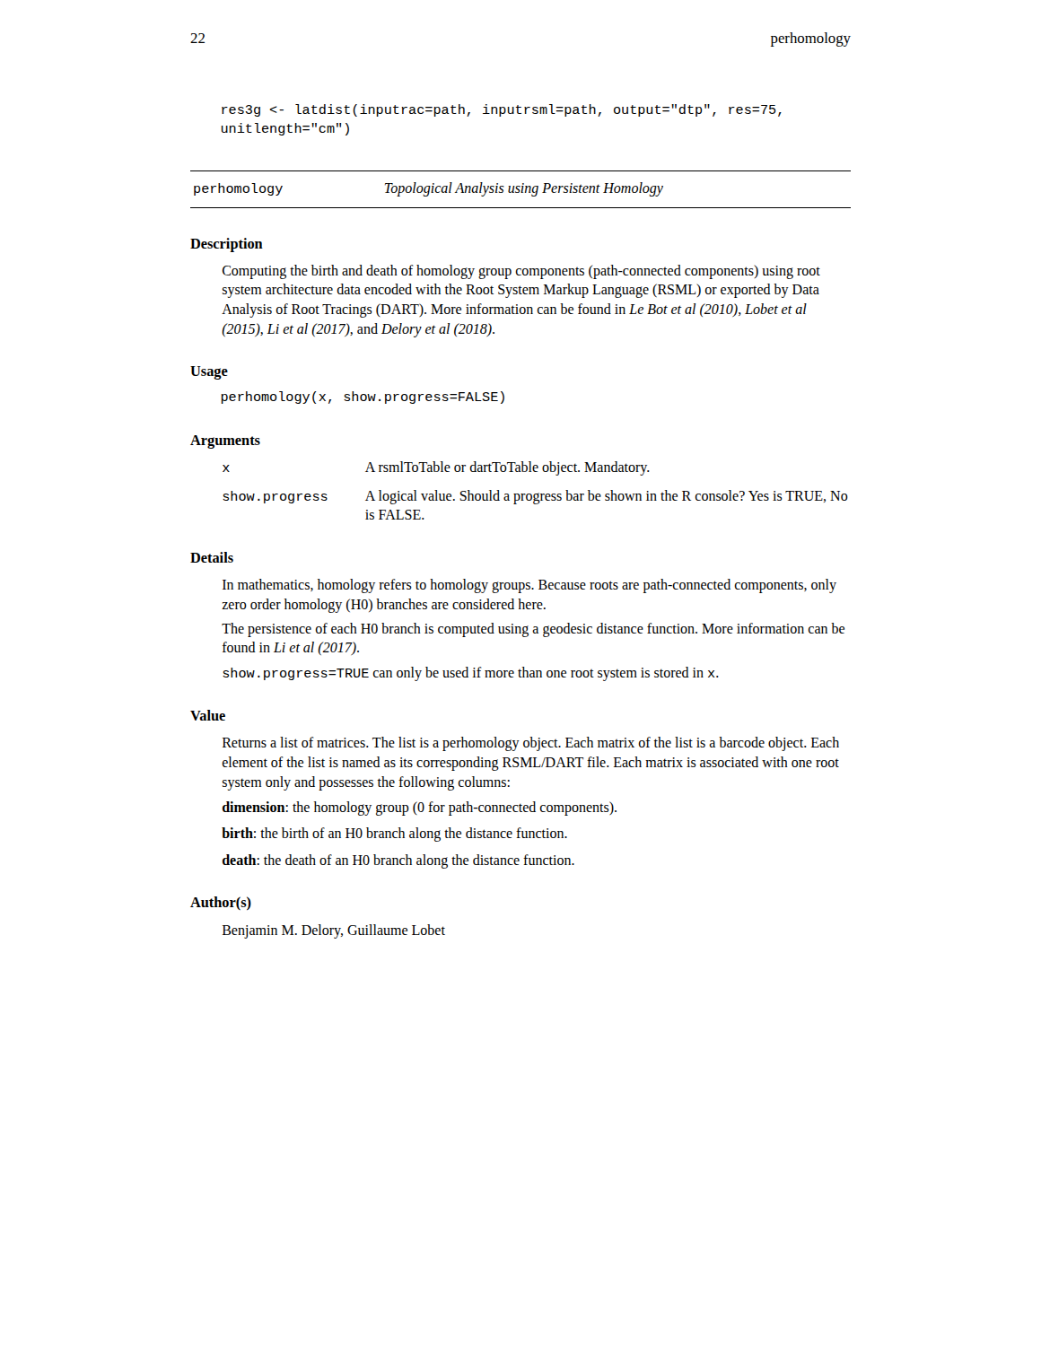22 perhomology
res3g <- latdist(inputrac=path, inputrsml=path, output="dtp", res=75, unitlength="cm")
perhomology Topological Analysis using Persistent Homology
Description
Computing the birth and death of homology group components (path-connected components) using root system architecture data encoded with the Root System Markup Language (RSML) or exported by Data Analysis of Root Tracings (DART). More information can be found in Le Bot et al (2010), Lobet et al (2015), Li et al (2017), and Delory et al (2018).
Usage
perhomology(x, show.progress=FALSE)
Arguments
x
A rsmlToTable or dartToTable object. Mandatory.
show.progress
A logical value. Should a progress bar be shown in the R console? Yes is TRUE, No is FALSE.
Details
In mathematics, homology refers to homology groups. Because roots are path-connected components, only zero order homology (H0) branches are considered here.
The persistence of each H0 branch is computed using a geodesic distance function. More information can be found in Li et al (2017).
show.progress=TRUE can only be used if more than one root system is stored in x.
Value
Returns a list of matrices. The list is a perhomology object. Each matrix of the list is a barcode object. Each element of the list is named as its corresponding RSML/DART file. Each matrix is associated with one root system only and possesses the following columns:
dimension
: the homology group (0 for path-connected components).
birth
: the birth of an H0 branch along the distance function.
death
: the death of an H0 branch along the distance function.
Author(s)
Benjamin M. Delory, Guillaume Lobet